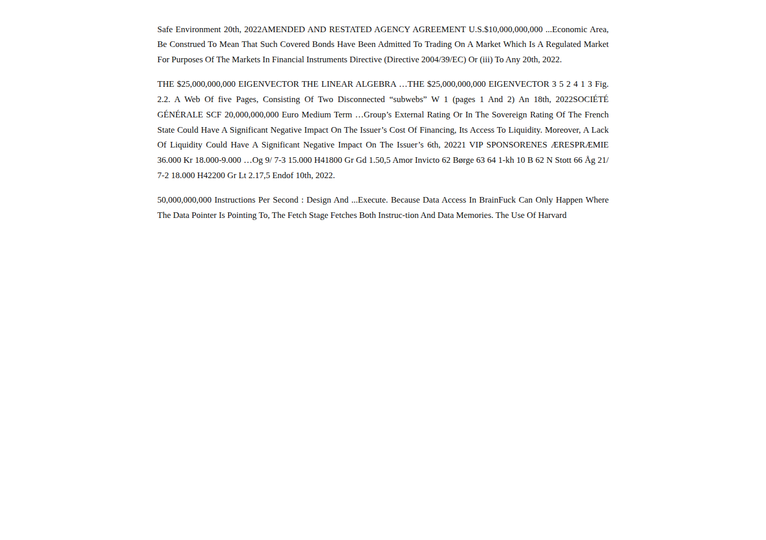Safe Environment 20th, 2022AMENDED AND RESTATED AGENCY AGREEMENT U.S.$10,000,000,000 ...Economic Area, Be Construed To Mean That Such Covered Bonds Have Been Admitted To Trading On A Market Which Is A Regulated Market For Purposes Of The Markets In Financial Instruments Directive (Directive 2004/39/EC) Or (iii) To Any 20th, 2022.
THE $25,000,000,000 EIGENVECTOR THE LINEAR ALGEBRA …THE $25,000,000,000 EIGENVECTOR 3 5 2 4 1 3 Fig. 2.2. A Web Of five Pages, Consisting Of Two Disconnected “subwebs” W 1 (pages 1 And 2) An 18th, 2022SOCIÉTÉ GÉNÉRALE SCF 20,000,000,000 Euro Medium Term …Group’s External Rating Or In The Sovereign Rating Of The French State Could Have A Significant Negative Impact On The Issuer’s Cost Of Financing, Its Access To Liquidity. Moreover, A Lack Of Liquidity Could Have A Significant Negative Impact On The Issuer’s 6th, 20221 VIP SPONSORENES ÆRESPRÆMIE 36.000 Kr 18.000-9.000 …Og 9/ 7-3 15.000 H41800 Gr Gd 1.50,5 Amor Invicto 62 Børge 63 64 1-kh 10 B 62 N Stott 66 Åg 21/ 7-2 18.000 H42200 Gr Lt 2.17,5 Endof 10th, 2022.
50,000,000,000 Instructions Per Second : Design And ...Execute. Because Data Access In BrainFuck Can Only Happen Where The Data Pointer Is Pointing To, The Fetch Stage Fetches Both Instruc-tion And Data Memories. The Use Of Harvard